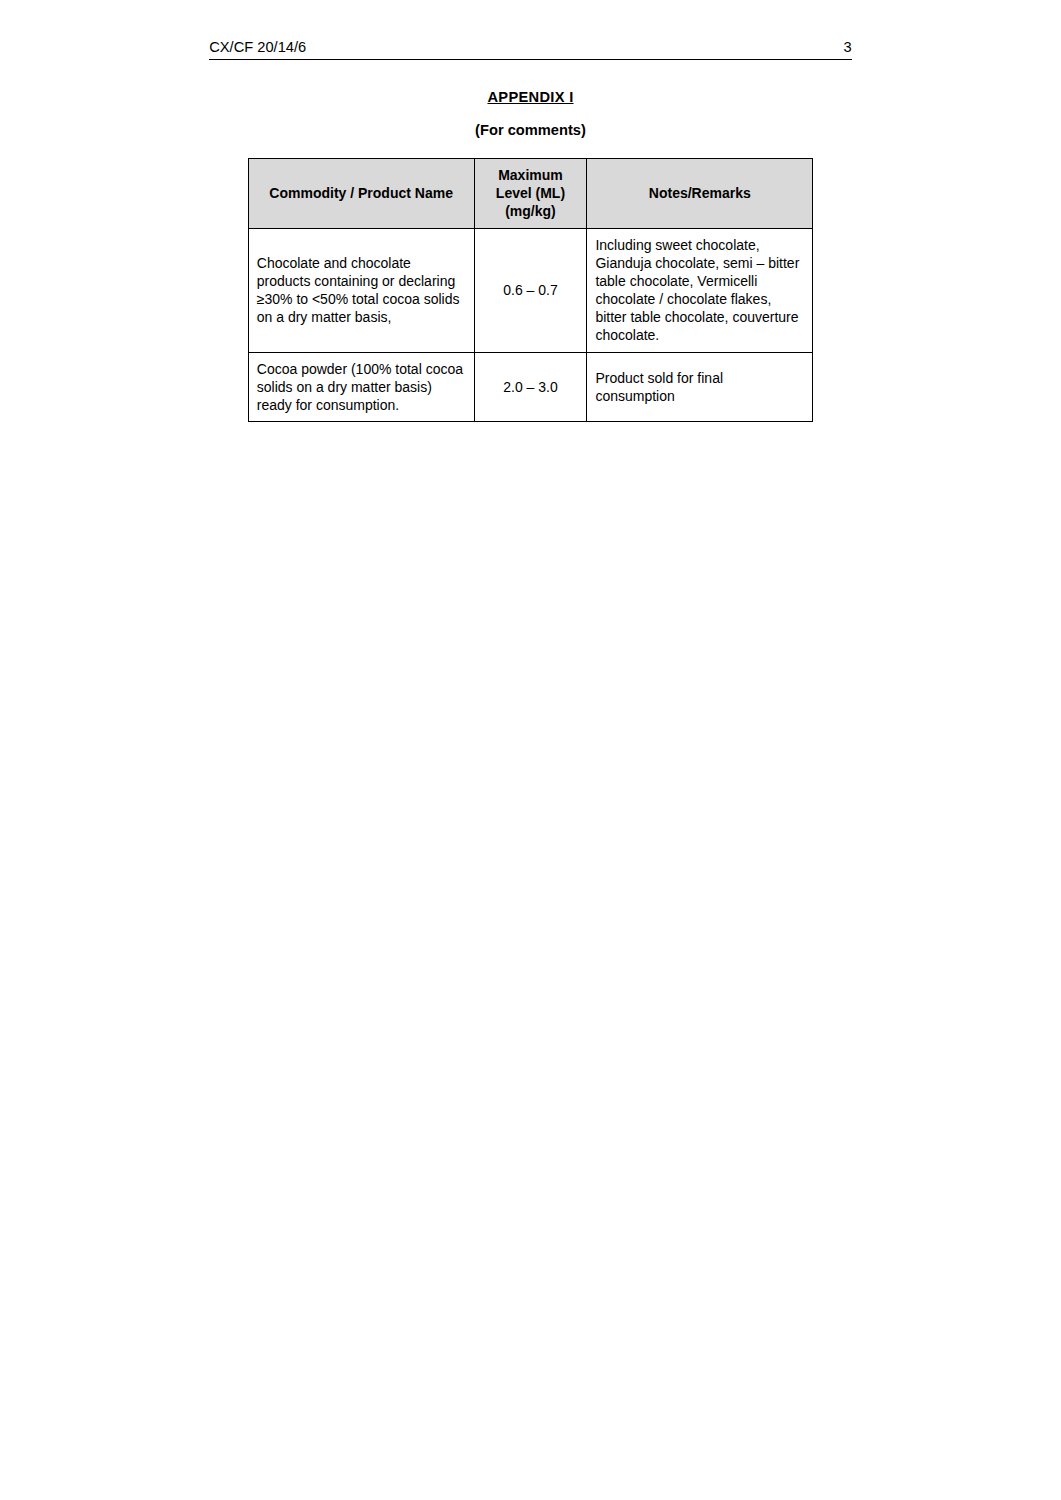CX/CF 20/14/6 3
APPENDIX I
(For comments)
| Commodity / Product Name | Maximum Level (ML) (mg/kg) | Notes/Remarks |
| --- | --- | --- |
| Chocolate and chocolate products containing or declaring ≥30% to <50% total cocoa solids on a dry matter basis, | 0.6 – 0.7 | Including sweet chocolate, Gianduja chocolate, semi – bitter table chocolate, Vermicelli chocolate / chocolate flakes, bitter table chocolate, couverture chocolate. |
| Cocoa powder (100% total cocoa solids on a dry matter basis) ready for consumption. | 2.0 – 3.0 | Product sold for final consumption |